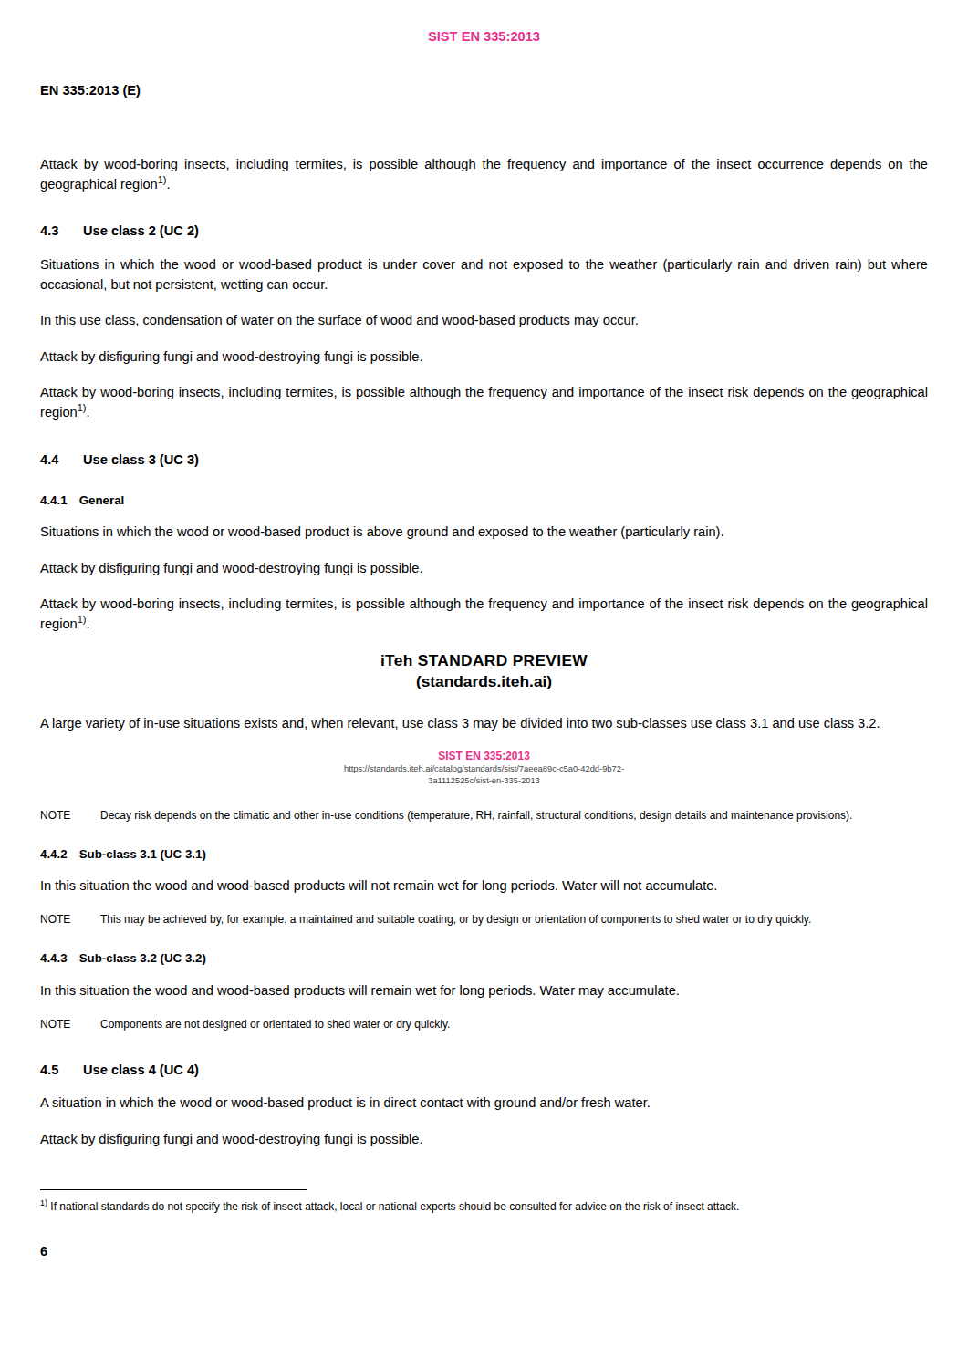SIST EN 335:2013
EN 335:2013 (E)
Attack by wood-boring insects, including termites, is possible although the frequency and importance of the insect occurrence depends on the geographical region1).
4.3 Use class 2 (UC 2)
Situations in which the wood or wood-based product is under cover and not exposed to the weather (particularly rain and driven rain) but where occasional, but not persistent, wetting can occur.
In this use class, condensation of water on the surface of wood and wood-based products may occur.
Attack by disfiguring fungi and wood-destroying fungi is possible.
Attack by wood-boring insects, including termites, is possible although the frequency and importance of the insect risk depends on the geographical region1).
4.4 Use class 3 (UC 3)
4.4.1 General
Situations in which the wood or wood-based product is above ground and exposed to the weather (particularly rain).
Attack by disfiguring fungi and wood-destroying fungi is possible.
Attack by wood-boring insects, including termites, is possible although the frequency and importance of the insect risk depends on the geographical region1).
iTeh STANDARD PREVIEW
(standards.iteh.ai)
A large variety of in-use situations exists and, when relevant, use class 3 may be divided into two sub-classes use class 3.1 and use class 3.2.
SIST EN 335:2013
https://standards.iteh.ai/catalog/standards/sist/7aeea89c-c5a0-42dd-9b72-
3a1112525c/sist-en-335-2013
NOTEDecay risk depends on the climatic and other in-use conditions (temperature, RH, rainfall, structural conditions, design details and maintenance provisions).
4.4.2 Sub-class 3.1 (UC 3.1)
In this situation the wood and wood-based products will not remain wet for long periods. Water will not accumulate.
NOTEThis may be achieved by, for example, a maintained and suitable coating, or by design or orientation of components to shed water or to dry quickly.
4.4.3 Sub-class 3.2 (UC 3.2)
In this situation the wood and wood-based products will remain wet for long periods. Water may accumulate.
NOTEComponents are not designed or orientated to shed water or dry quickly.
4.5 Use class 4 (UC 4)
A situation in which the wood or wood-based product is in direct contact with ground and/or fresh water.
Attack by disfiguring fungi and wood-destroying fungi is possible.
1) If national standards do not specify the risk of insect attack, local or national experts should be consulted for advice on the risk of insect attack.
6